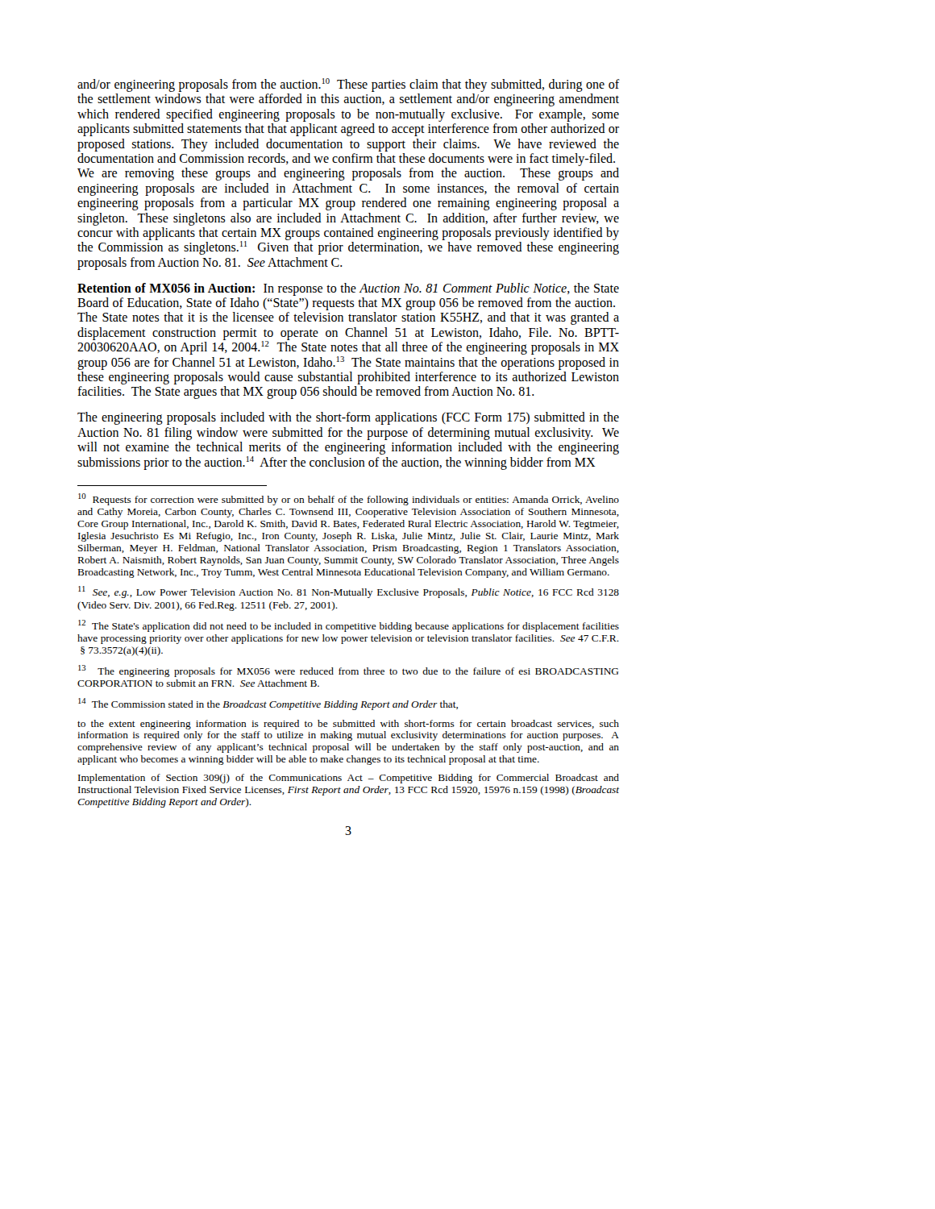and/or engineering proposals from the auction.10 These parties claim that they submitted, during one of the settlement windows that were afforded in this auction, a settlement and/or engineering amendment which rendered specified engineering proposals to be non-mutually exclusive. For example, some applicants submitted statements that that applicant agreed to accept interference from other authorized or proposed stations. They included documentation to support their claims. We have reviewed the documentation and Commission records, and we confirm that these documents were in fact timely-filed. We are removing these groups and engineering proposals from the auction. These groups and engineering proposals are included in Attachment C. In some instances, the removal of certain engineering proposals from a particular MX group rendered one remaining engineering proposal a singleton. These singletons also are included in Attachment C. In addition, after further review, we concur with applicants that certain MX groups contained engineering proposals previously identified by the Commission as singletons.11 Given that prior determination, we have removed these engineering proposals from Auction No. 81. See Attachment C.
Retention of MX056 in Auction: In response to the Auction No. 81 Comment Public Notice, the State Board of Education, State of Idaho (“State”) requests that MX group 056 be removed from the auction. The State notes that it is the licensee of television translator station K55HZ, and that it was granted a displacement construction permit to operate on Channel 51 at Lewiston, Idaho, File. No. BPTT-20030620AAO, on April 14, 2004.12 The State notes that all three of the engineering proposals in MX group 056 are for Channel 51 at Lewiston, Idaho.13 The State maintains that the operations proposed in these engineering proposals would cause substantial prohibited interference to its authorized Lewiston facilities. The State argues that MX group 056 should be removed from Auction No. 81.
The engineering proposals included with the short-form applications (FCC Form 175) submitted in the Auction No. 81 filing window were submitted for the purpose of determining mutual exclusivity. We will not examine the technical merits of the engineering information included with the engineering submissions prior to the auction.14 After the conclusion of the auction, the winning bidder from MX
10 Requests for correction were submitted by or on behalf of the following individuals or entities: Amanda Orrick, Avelino and Cathy Moreia, Carbon County, Charles C. Townsend III, Cooperative Television Association of Southern Minnesota, Core Group International, Inc., Darold K. Smith, David R. Bates, Federated Rural Electric Association, Harold W. Tegtmeier, Iglesia Jesuchristo Es Mi Refugio, Inc., Iron County, Joseph R. Liska, Julie Mintz, Julie St. Clair, Laurie Mintz, Mark Silberman, Meyer H. Feldman, National Translator Association, Prism Broadcasting, Region 1 Translators Association, Robert A. Naismith, Robert Raynolds, San Juan County, Summit County, SW Colorado Translator Association, Three Angels Broadcasting Network, Inc., Troy Tumm, West Central Minnesota Educational Television Company, and William Germano.
11 See, e.g., Low Power Television Auction No. 81 Non-Mutually Exclusive Proposals, Public Notice, 16 FCC Rcd 3128 (Video Serv. Div. 2001), 66 Fed.Reg. 12511 (Feb. 27, 2001).
12 The State's application did not need to be included in competitive bidding because applications for displacement facilities have processing priority over other applications for new low power television or television translator facilities. See 47 C.F.R. § 73.3572(a)(4)(ii).
13 The engineering proposals for MX056 were reduced from three to two due to the failure of esi BROADCASTING CORPORATION to submit an FRN. See Attachment B.
14 The Commission stated in the Broadcast Competitive Bidding Report and Order that,
to the extent engineering information is required to be submitted with short-forms for certain broadcast services, such information is required only for the staff to utilize in making mutual exclusivity determinations for auction purposes. A comprehensive review of any applicant’s technical proposal will be undertaken by the staff only post-auction, and an applicant who becomes a winning bidder will be able to make changes to its technical proposal at that time.
Implementation of Section 309(j) of the Communications Act – Competitive Bidding for Commercial Broadcast and Instructional Television Fixed Service Licenses, First Report and Order, 13 FCC Rcd 15920, 15976 n.159 (1998) (Broadcast Competitive Bidding Report and Order).
3